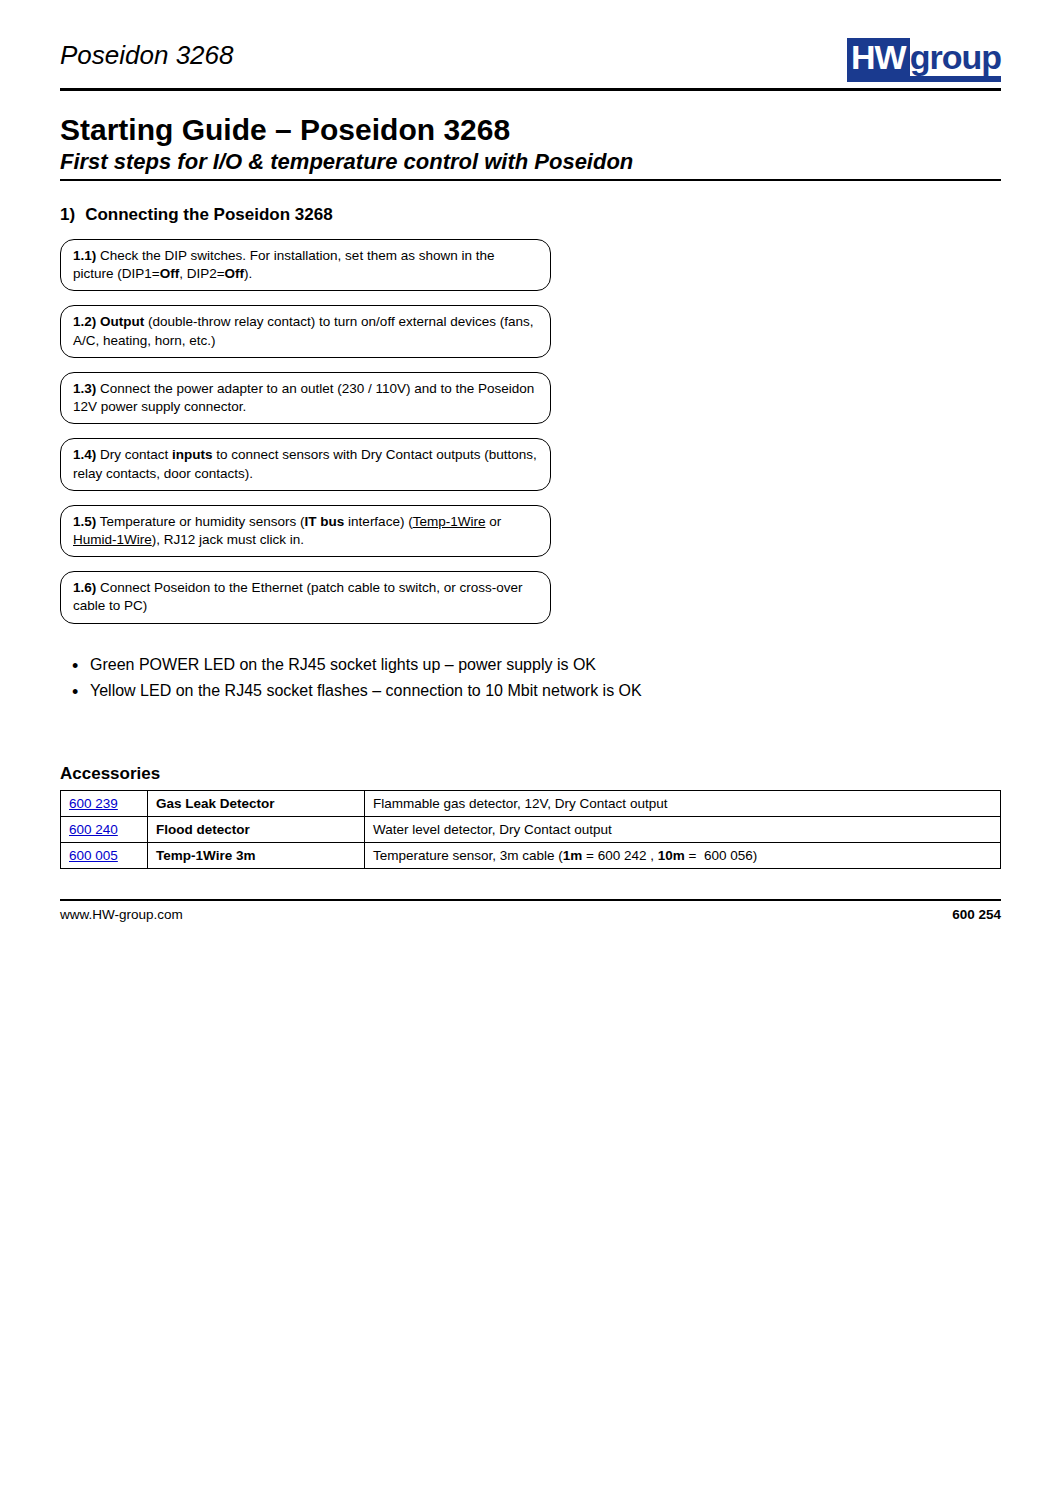Poseidon 3268
HW group
Starting Guide – Poseidon 3268
First steps for I/O & temperature control with Poseidon
1) Connecting the Poseidon 3268
1.1) Check the DIP switches. For installation, set them as shown in the picture (DIP1=Off, DIP2=Off).
1.2) Output (double-throw relay contact) to turn on/off external devices (fans, A/C, heating, horn, etc.)
1.3) Connect the power adapter to an outlet (230 / 110V) and to the Poseidon 12V power supply connector.
1.4) Dry contact inputs to connect sensors with Dry Contact outputs (buttons, relay contacts, door contacts).
1.5) Temperature or humidity sensors (IT bus interface) (Temp-1Wire or Humid-1Wire), RJ12 jack must click in.
1.6) Connect Poseidon to the Ethernet (patch cable to switch, or cross-over cable to PC)
Green POWER LED on the RJ45 socket lights up – power supply is OK
Yellow LED on the RJ45 socket flashes – connection to 10 Mbit network is OK
Accessories
| 600 239 | Gas Leak Detector | Flammable gas detector, 12V, Dry Contact output |
| 600 240 | Flood detector | Water level detector, Dry Contact output |
| 600 005 | Temp-1Wire 3m | Temperature sensor, 3m cable ( 1m = 600 242 , 10m = 600 056) |
www.HW-group.com
600 254